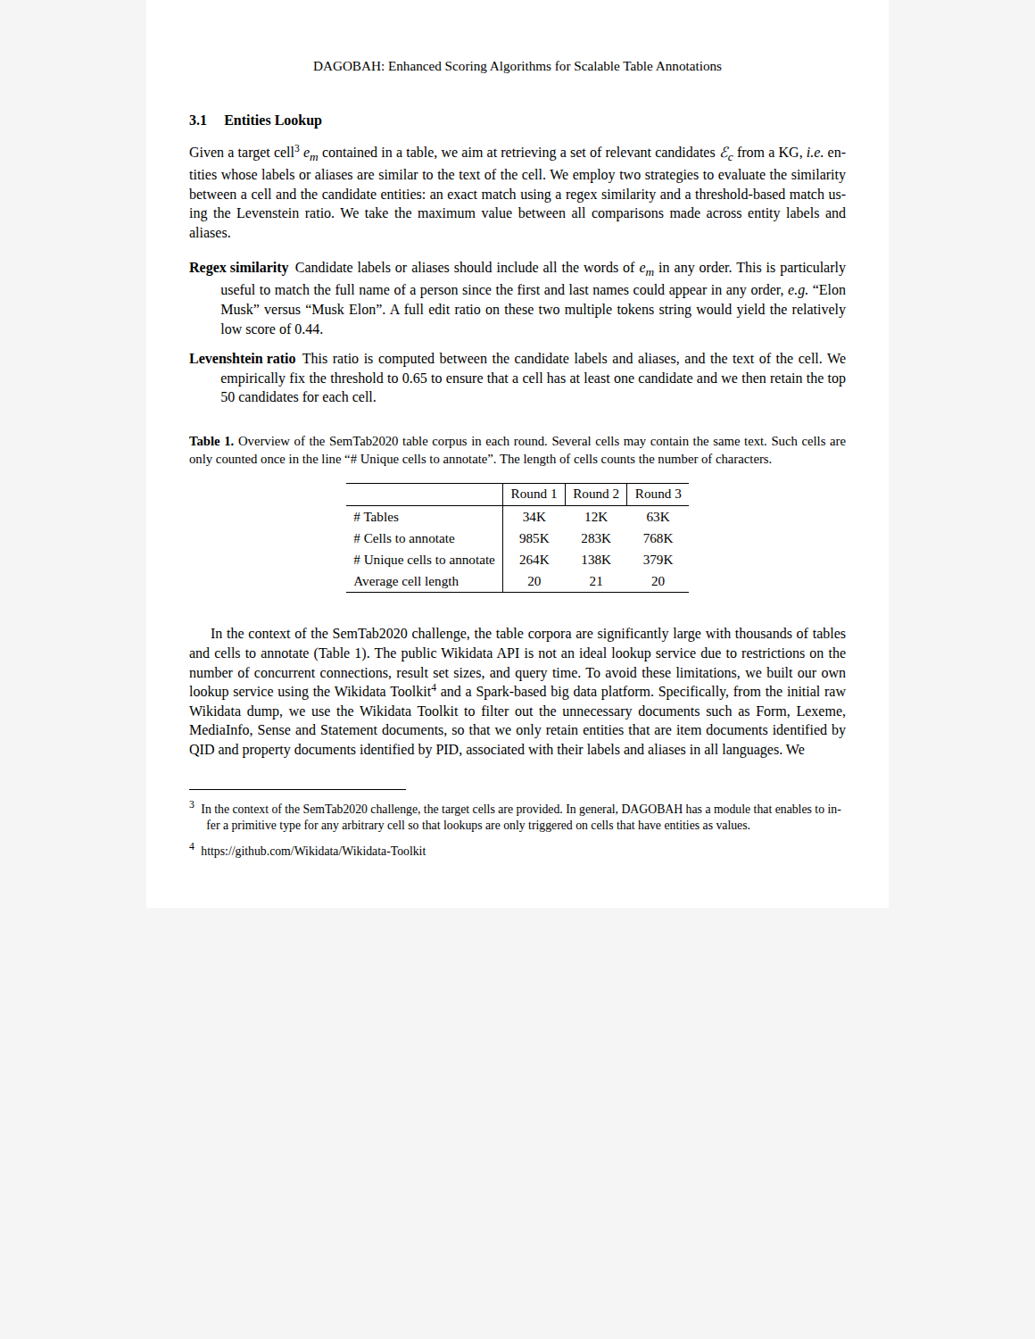DAGOBAH: Enhanced Scoring Algorithms for Scalable Table Annotations
3.1 Entities Lookup
Given a target cell3 em contained in a table, we aim at retrieving a set of relevant candidates ℰc from a KG, i.e. entities whose labels or aliases are similar to the text of the cell. We employ two strategies to evaluate the similarity between a cell and the candidate entities: an exact match using a regex similarity and a threshold-based match using the Levenstein ratio. We take the maximum value between all comparisons made across entity labels and aliases.
Regex similarity
Candidate labels or aliases should include all the words of em in any order. This is particularly useful to match the full name of a person since the first and last names could appear in any order, e.g. “Elon Musk” versus “Musk Elon”. A full edit ratio on these two multiple tokens string would yield the relatively low score of 0.44.
Levenshtein ratio
This ratio is computed between the candidate labels and aliases, and the text of the cell. We empirically fix the threshold to 0.65 to ensure that a cell has at least one candidate and we then retain the top 50 candidates for each cell.
Table 1. Overview of the SemTab2020 table corpus in each round. Several cells may contain the same text. Such cells are only counted once in the line “# Unique cells to annotate”. The length of cells counts the number of characters.
| | Round 1 | Round 2 | Round 3 |
| --- | --- | --- | --- |
| # Tables | 34K | 12K | 63K |
| # Cells to annotate | 985K | 283K | 768K |
| # Unique cells to annotate | 264K | 138K | 379K |
| Average cell length | 20 | 21 | 20 |
In the context of the SemTab2020 challenge, the table corpora are significantly large with thousands of tables and cells to annotate (Table 1). The public Wikidata API is not an ideal lookup service due to restrictions on the number of concurrent connections, result set sizes, and query time. To avoid these limitations, we built our own lookup service using the Wikidata Toolkit4 and a Spark-based big data platform. Specifically, from the initial raw Wikidata dump, we use the Wikidata Toolkit to filter out the unnecessary documents such as Form, Lexeme, MediaInfo, Sense and Statement documents, so that we only retain entities that are item documents identified by QID and property documents identified by PID, associated with their labels and aliases in all languages. We
3 In the context of the SemTab2020 challenge, the target cells are provided. In general, DAGOBAH has a module that enables to infer a primitive type for any arbitrary cell so that lookups are only triggered on cells that have entities as values.
4 https://github.com/Wikidata/Wikidata-Toolkit